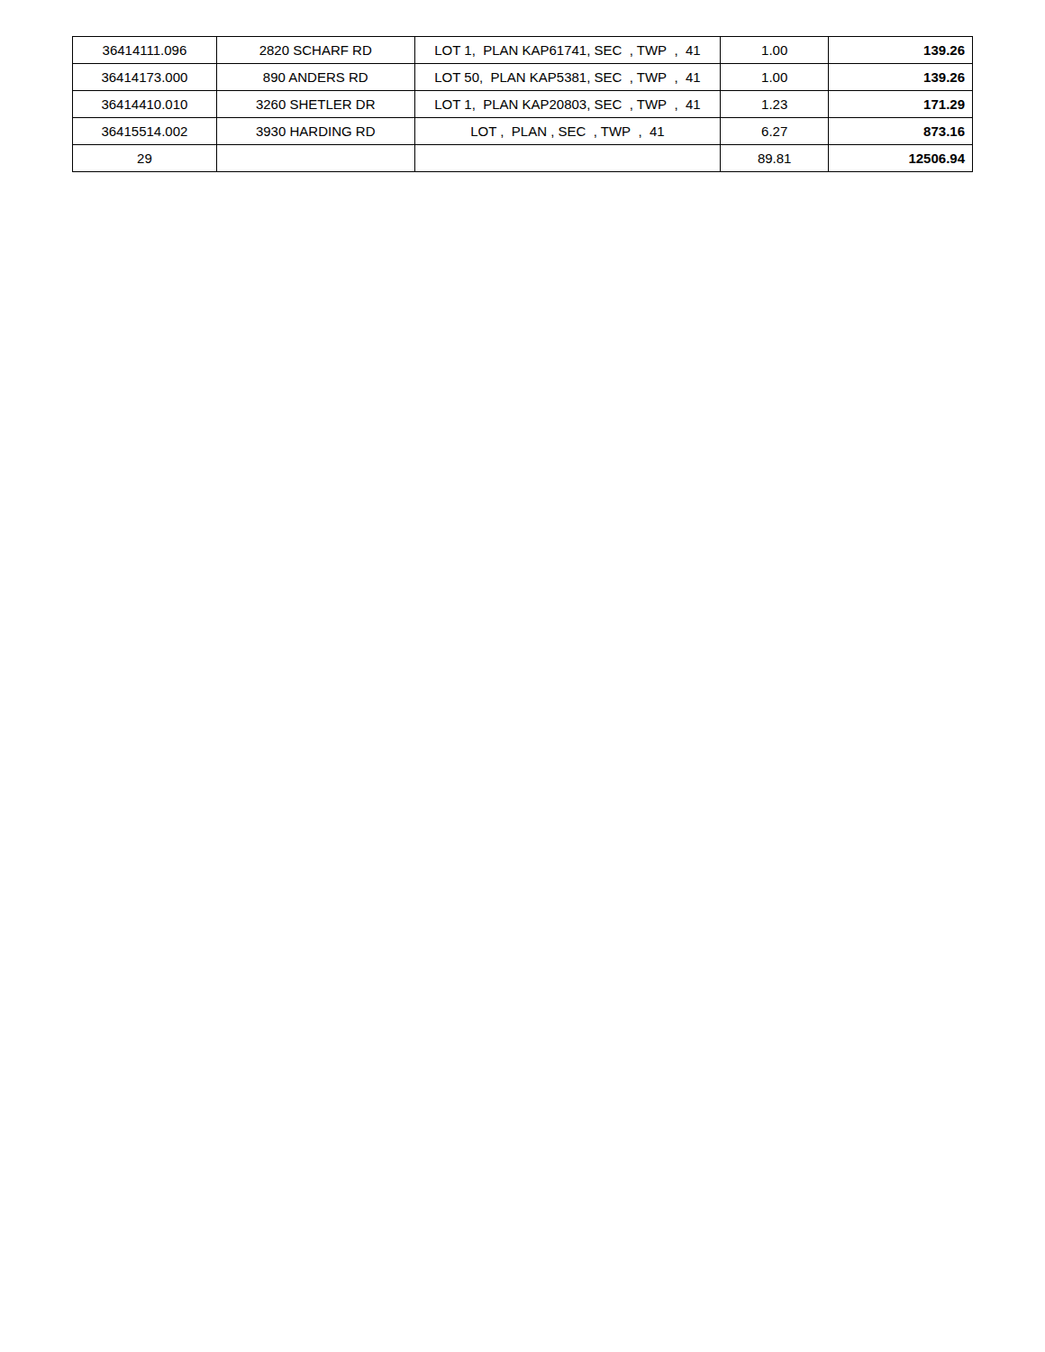| 36414111.096 | 2820 SCHARF RD | LOT 1, PLAN KAP61741, SEC , TWP , 41 | 1.00 | 139.26 |
| 36414173.000 | 890 ANDERS RD | LOT 50, PLAN KAP5381, SEC , TWP , 41 | 1.00 | 139.26 |
| 36414410.010 | 3260 SHETLER DR | LOT 1, PLAN KAP20803, SEC , TWP , 41 | 1.23 | 171.29 |
| 36415514.002 | 3930 HARDING RD | LOT , PLAN , SEC , TWP , 41 | 6.27 | 873.16 |
| 29 | | | 89.81 | 12506.94 |